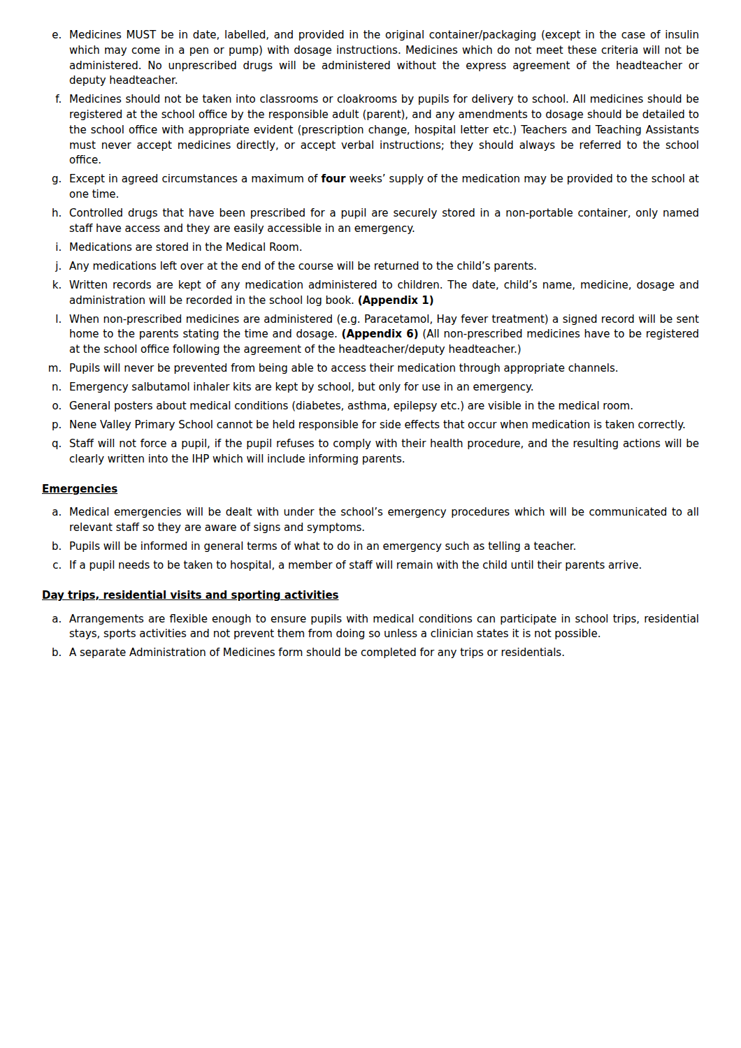Medicines MUST be in date, labelled, and provided in the original container/packaging (except in the case of insulin which may come in a pen or pump) with dosage instructions. Medicines which do not meet these criteria will not be administered. No unprescribed drugs will be administered without the express agreement of the headteacher or deputy headteacher.
Medicines should not be taken into classrooms or cloakrooms by pupils for delivery to school. All medicines should be registered at the school office by the responsible adult (parent), and any amendments to dosage should be detailed to the school office with appropriate evident (prescription change, hospital letter etc.) Teachers and Teaching Assistants must never accept medicines directly, or accept verbal instructions; they should always be referred to the school office.
Except in agreed circumstances a maximum of four weeks’ supply of the medication may be provided to the school at one time.
Controlled drugs that have been prescribed for a pupil are securely stored in a non-portable container, only named staff have access and they are easily accessible in an emergency.
Medications are stored in the Medical Room.
Any medications left over at the end of the course will be returned to the child’s parents.
Written records are kept of any medication administered to children. The date, child’s name, medicine, dosage and administration will be recorded in the school log book. (Appendix 1)
When non-prescribed medicines are administered (e.g. Paracetamol, Hay fever treatment) a signed record will be sent home to the parents stating the time and dosage. (Appendix 6) (All non-prescribed medicines have to be registered at the school office following the agreement of the headteacher/deputy headteacher.)
Pupils will never be prevented from being able to access their medication through appropriate channels.
Emergency salbutamol inhaler kits are kept by school, but only for use in an emergency.
General posters about medical conditions (diabetes, asthma, epilepsy etc.) are visible in the medical room.
Nene Valley Primary School cannot be held responsible for side effects that occur when medication is taken correctly.
Staff will not force a pupil, if the pupil refuses to comply with their health procedure, and the resulting actions will be clearly written into the IHP which will include informing parents.
Emergencies
Medical emergencies will be dealt with under the school’s emergency procedures which will be communicated to all relevant staff so they are aware of signs and symptoms.
Pupils will be informed in general terms of what to do in an emergency such as telling a teacher.
If a pupil needs to be taken to hospital, a member of staff will remain with the child until their parents arrive.
Day trips, residential visits and sporting activities
Arrangements are flexible enough to ensure pupils with medical conditions can participate in school trips, residential stays, sports activities and not prevent them from doing so unless a clinician states it is not possible.
A separate Administration of Medicines form should be completed for any trips or residentials.